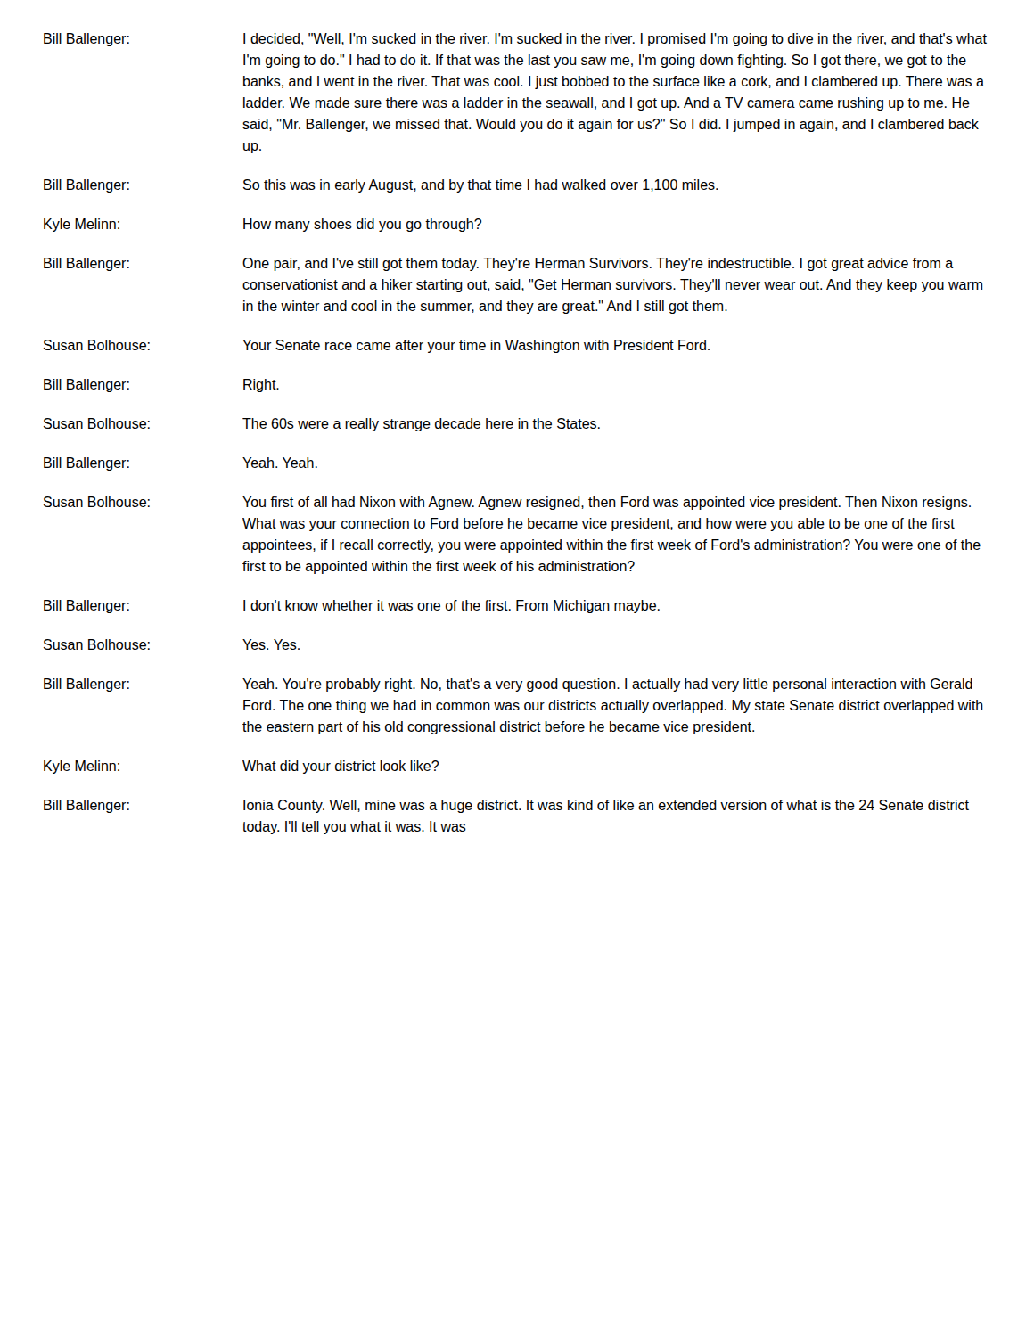Bill Ballenger:
I decided, "Well, I'm sucked in the river. I'm sucked in the river. I promised I'm going to dive in the river, and that's what I'm going to do." I had to do it. If that was the last you saw me, I'm going down fighting. So I got there, we got to the banks, and I went in the river. That was cool. I just bobbed to the surface like a cork, and I clambered up. There was a ladder. We made sure there was a ladder in the seawall, and I got up. And a TV camera came rushing up to me. He said, "Mr. Ballenger, we missed that. Would you do it again for us?" So I did. I jumped in again, and I clambered back up.
Bill Ballenger:
So this was in early August, and by that time I had walked over 1,100 miles.
Kyle Melinn:
How many shoes did you go through?
Bill Ballenger:
One pair, and I've still got them today. They're Herman Survivors. They're indestructible. I got great advice from a conservationist and a hiker starting out, said, "Get Herman survivors. They'll never wear out. And they keep you warm in the winter and cool in the summer, and they are great." And I still got them.
Susan Bolhouse:
Your Senate race came after your time in Washington with President Ford.
Bill Ballenger:
Right.
Susan Bolhouse:
The 60s were a really strange decade here in the States.
Bill Ballenger:
Yeah. Yeah.
Susan Bolhouse:
You first of all had Nixon with Agnew. Agnew resigned, then Ford was appointed vice president. Then Nixon resigns. What was your connection to Ford before he became vice president, and how were you able to be one of the first appointees, if I recall correctly, you were appointed within the first week of Ford's administration? You were one of the first to be appointed within the first week of his administration?
Bill Ballenger:
I don't know whether it was one of the first. From Michigan maybe.
Susan Bolhouse:
Yes. Yes.
Bill Ballenger:
Yeah. You're probably right. No, that's a very good question. I actually had very little personal interaction with Gerald Ford. The one thing we had in common was our districts actually overlapped. My state Senate district overlapped with the eastern part of his old congressional district before he became vice president.
Kyle Melinn:
What did your district look like?
Bill Ballenger:
Ionia County. Well, mine was a huge district. It was kind of like an extended version of what is the 24 Senate district today. I'll tell you what it was. It was